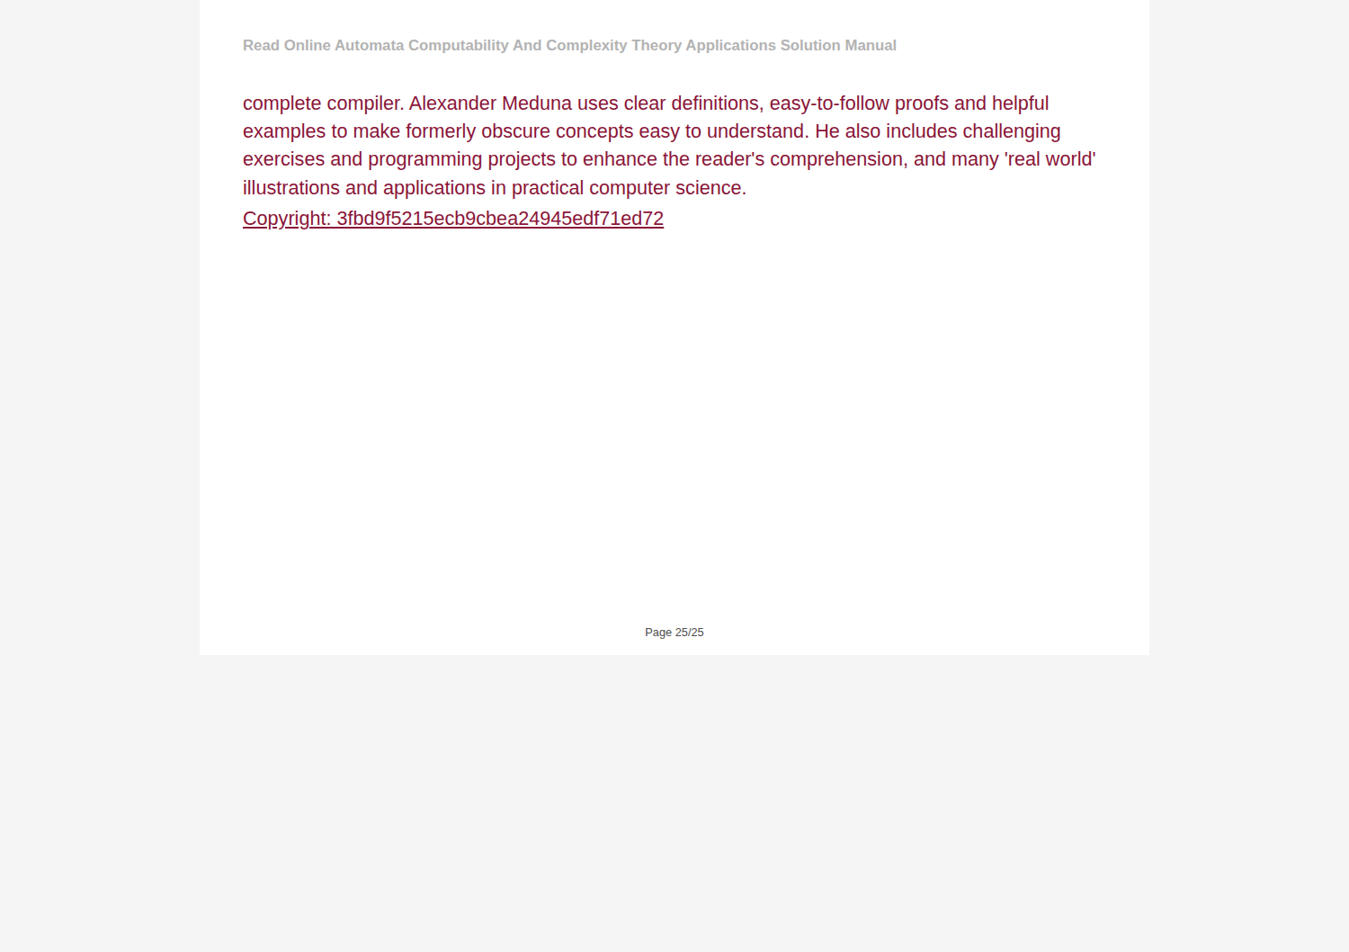Read Online Automata Computability And Complexity Theory Applications Solution Manual
complete compiler. Alexander Meduna uses clear definitions, easy-to-follow proofs and helpful examples to make formerly obscure concepts easy to understand. He also includes challenging exercises and programming projects to enhance the reader's comprehension, and many 'real world' illustrations and applications in practical computer science.
Copyright: 3fbd9f5215ecb9cbea24945edf71ed72
Page 25/25